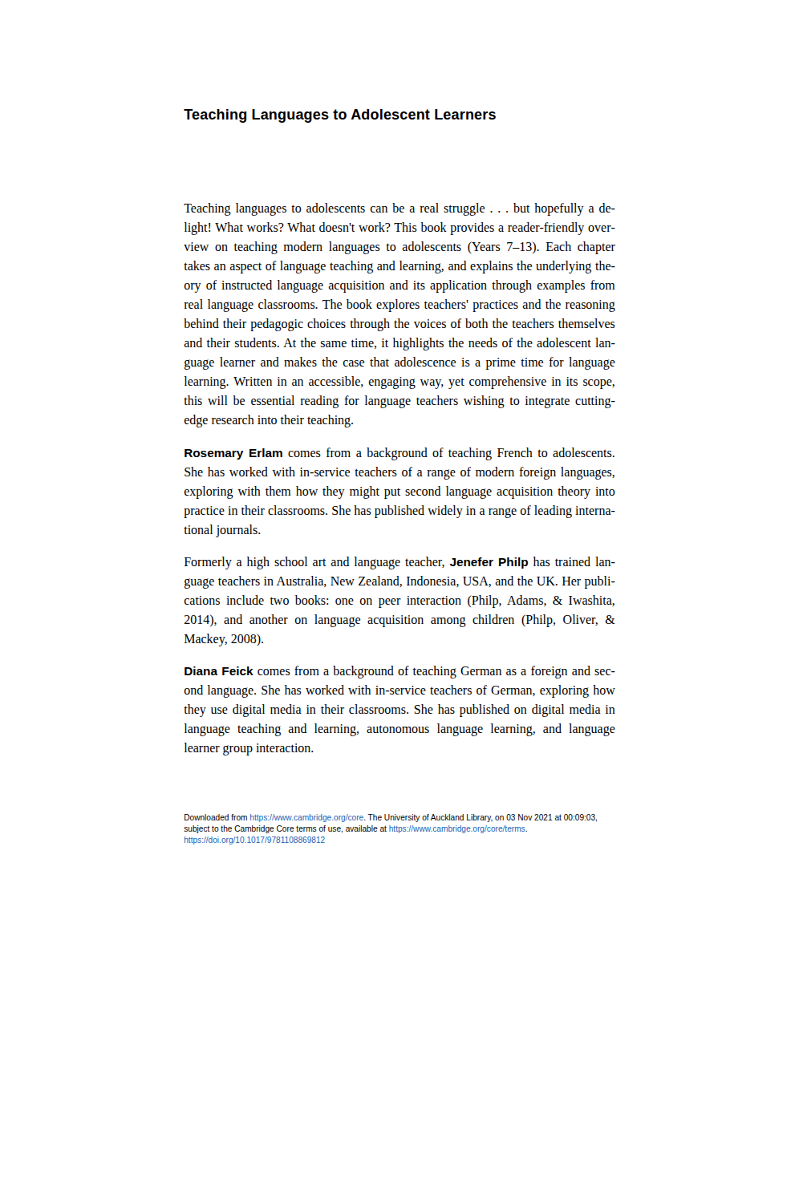Teaching Languages to Adolescent Learners
Teaching languages to adolescents can be a real struggle . . . but hopefully a delight! What works? What doesn't work? This book provides a reader-friendly overview on teaching modern languages to adolescents (Years 7–13). Each chapter takes an aspect of language teaching and learning, and explains the underlying theory of instructed language acquisition and its application through examples from real language classrooms. The book explores teachers' practices and the reasoning behind their pedagogic choices through the voices of both the teachers themselves and their students. At the same time, it highlights the needs of the adolescent language learner and makes the case that adolescence is a prime time for language learning. Written in an accessible, engaging way, yet comprehensive in its scope, this will be essential reading for language teachers wishing to integrate cutting-edge research into their teaching.
Rosemary Erlam comes from a background of teaching French to adolescents. She has worked with in-service teachers of a range of modern foreign languages, exploring with them how they might put second language acquisition theory into practice in their classrooms. She has published widely in a range of leading international journals.
Formerly a high school art and language teacher, Jenefer Philp has trained language teachers in Australia, New Zealand, Indonesia, USA, and the UK. Her publications include two books: one on peer interaction (Philp, Adams, & Iwashita, 2014), and another on language acquisition among children (Philp, Oliver, & Mackey, 2008).
Diana Feick comes from a background of teaching German as a foreign and second language. She has worked with in-service teachers of German, exploring how they use digital media in their classrooms. She has published on digital media in language teaching and learning, autonomous language learning, and language learner group interaction.
Downloaded from https://www.cambridge.org/core. The University of Auckland Library, on 03 Nov 2021 at 00:09:03, subject to the Cambridge Core terms of use, available at https://www.cambridge.org/core/terms. https://doi.org/10.1017/9781108869812